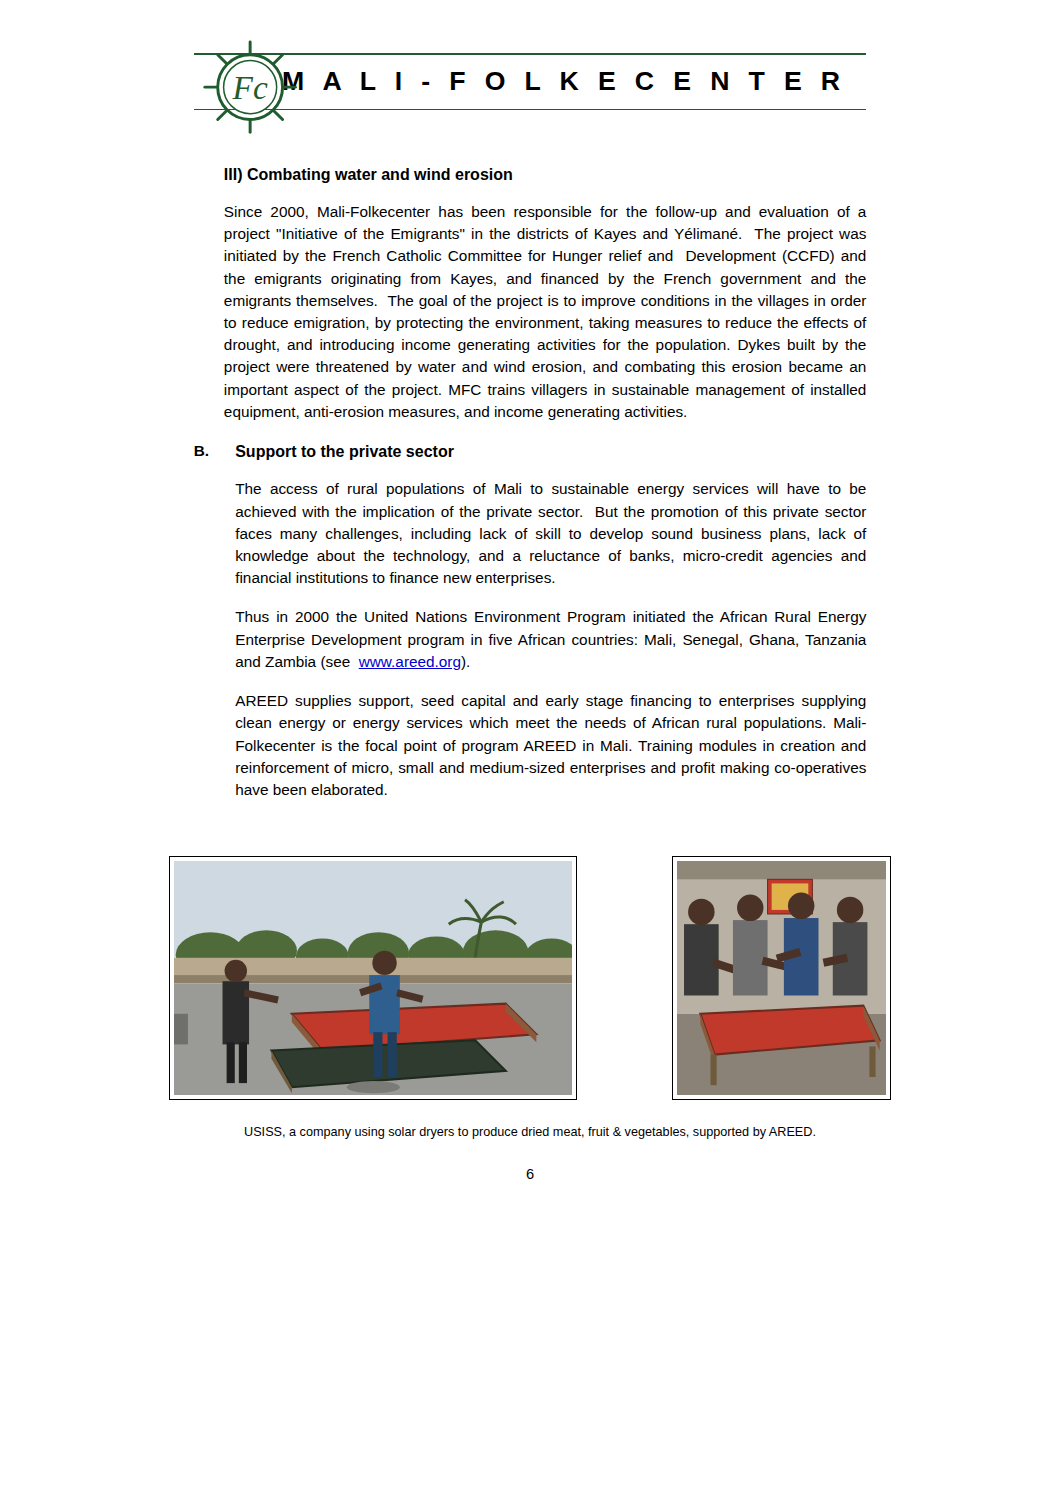M A L I - F O L K E C E N T E R
Fc
III) Combating water and wind erosion
Since 2000, Mali-Folkecenter has been responsible for the follow-up and evaluation of a project "Initiative of the Emigrants" in the districts of Kayes and Yélimané. The project was initiated by the French Catholic Committee for Hunger relief and Development (CCFD) and the emigrants originating from Kayes, and financed by the French government and the emigrants themselves. The goal of the project is to improve conditions in the villages in order to reduce emigration, by protecting the environment, taking measures to reduce the effects of drought, and introducing income generating activities for the population. Dykes built by the project were threatened by water and wind erosion, and combating this erosion became an important aspect of the project. MFC trains villagers in sustainable management of installed equipment, anti-erosion measures, and income generating activities.
B.
Support to the private sector
The access of rural populations of Mali to sustainable energy services will have to be achieved with the implication of the private sector. But the promotion of this private sector faces many challenges, including lack of skill to develop sound business plans, lack of knowledge about the technology, and a reluctance of banks, micro-credit agencies and financial institutions to finance new enterprises.
Thus in 2000 the United Nations Environment Program initiated the African Rural Energy Enterprise Development program in five African countries: Mali, Senegal, Ghana, Tanzania and Zambia (see www.areed.org).
AREED supplies support, seed capital and early stage financing to enterprises supplying clean energy or energy services which meet the needs of African rural populations. Mali-Folkecenter is the focal point of program AREED in Mali. Training modules in creation and reinforcement of micro, small and medium-sized enterprises and profit making co-operatives have been elaborated.
USISS, a company using solar dryers to produce dried meat, fruit & vegetables, supported by AREED.
6